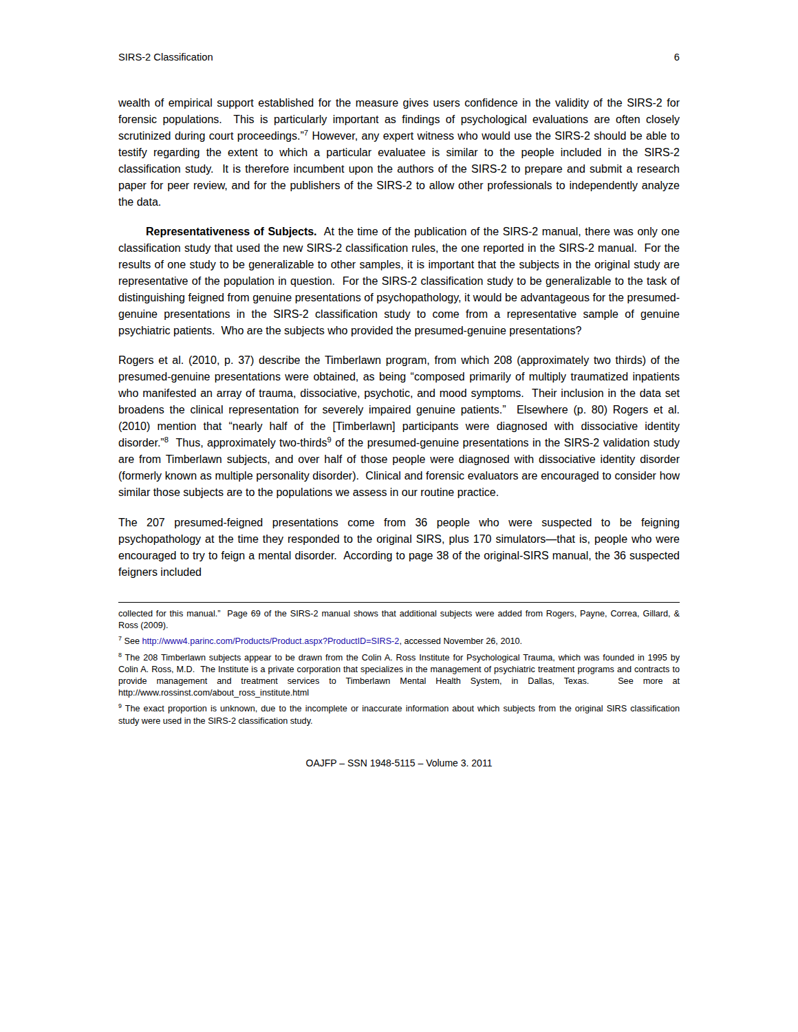SIRS-2 Classification 6
wealth of empirical support established for the measure gives users confidence in the validity of the SIRS-2 for forensic populations. This is particularly important as findings of psychological evaluations are often closely scrutinized during court proceedings.”7 However, any expert witness who would use the SIRS-2 should be able to testify regarding the extent to which a particular evaluatee is similar to the people included in the SIRS-2 classification study. It is therefore incumbent upon the authors of the SIRS-2 to prepare and submit a research paper for peer review, and for the publishers of the SIRS-2 to allow other professionals to independently analyze the data.
Representativeness of Subjects. At the time of the publication of the SIRS-2 manual, there was only one classification study that used the new SIRS-2 classification rules, the one reported in the SIRS-2 manual. For the results of one study to be generalizable to other samples, it is important that the subjects in the original study are representative of the population in question. For the SIRS-2 classification study to be generalizable to the task of distinguishing feigned from genuine presentations of psychopathology, it would be advantageous for the presumed-genuine presentations in the SIRS-2 classification study to come from a representative sample of genuine psychiatric patients. Who are the subjects who provided the presumed-genuine presentations?
Rogers et al. (2010, p. 37) describe the Timberlawn program, from which 208 (approximately two thirds) of the presumed-genuine presentations were obtained, as being “composed primarily of multiply traumatized inpatients who manifested an array of trauma, dissociative, psychotic, and mood symptoms. Their inclusion in the data set broadens the clinical representation for severely impaired genuine patients.” Elsewhere (p. 80) Rogers et al. (2010) mention that “nearly half of the [Timberlawn] participants were diagnosed with dissociative identity disorder.”8 Thus, approximately two-thirds9 of the presumed-genuine presentations in the SIRS-2 validation study are from Timberlawn subjects, and over half of those people were diagnosed with dissociative identity disorder (formerly known as multiple personality disorder). Clinical and forensic evaluators are encouraged to consider how similar those subjects are to the populations we assess in our routine practice.
The 207 presumed-feigned presentations come from 36 people who were suspected to be feigning psychopathology at the time they responded to the original SIRS, plus 170 simulators—that is, people who were encouraged to try to feign a mental disorder. According to page 38 of the original-SIRS manual, the 36 suspected feigners included
collected for this manual.” Page 69 of the SIRS-2 manual shows that additional subjects were added from Rogers, Payne, Correa, Gillard, & Ross (2009).
7 See http://www4.parinc.com/Products/Product.aspx?ProductID=SIRS-2, accessed November 26, 2010.
8 The 208 Timberlawn subjects appear to be drawn from the Colin A. Ross Institute for Psychological Trauma, which was founded in 1995 by Colin A. Ross, M.D. The Institute is a private corporation that specializes in the management of psychiatric treatment programs and contracts to provide management and treatment services to Timberlawn Mental Health System, in Dallas, Texas. See more at http://www.rossinst.com/about_ross_institute.html
9 The exact proportion is unknown, due to the incomplete or inaccurate information about which subjects from the original SIRS classification study were used in the SIRS-2 classification study.
OAJFP – SSN 1948-5115 – Volume 3. 2011